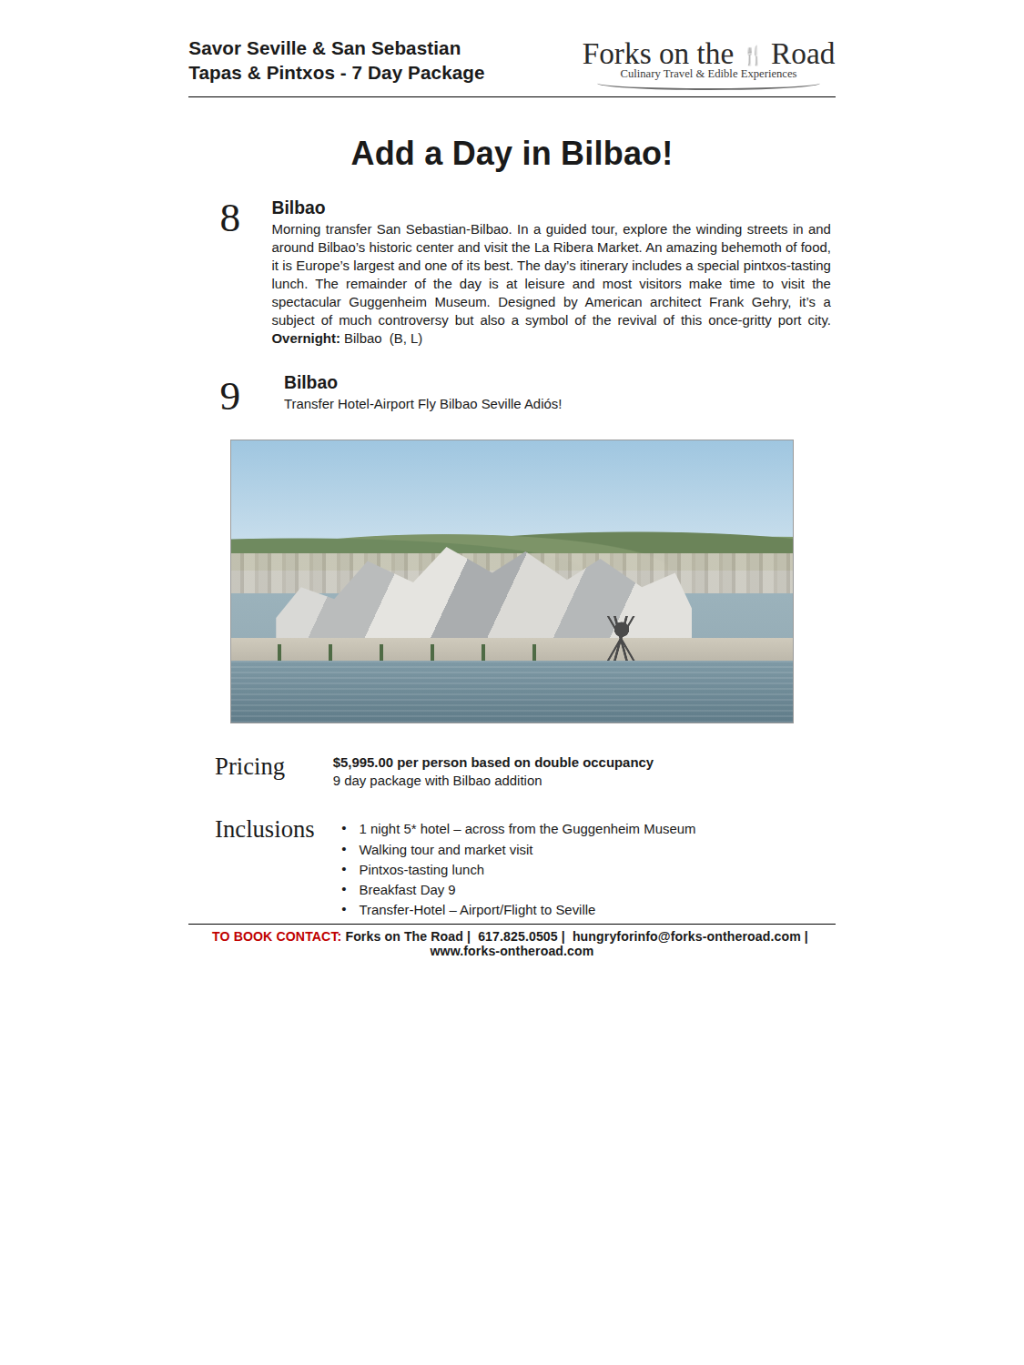Savor Seville & San Sebastian
Tapas & Pintxos - 7 Day Package
Forks on the 🍴 Road
Culinary Travel & Edible Experiences
Add a Day in Bilbao!
8
Bilbao
Morning transfer San Sebastian-Bilbao. In a guided tour, explore the winding streets in and around Bilbao’s historic center and visit the La Ribera Market. An amazing behemoth of food, it is Europe’s largest and one of its best. The day’s itinerary includes a special pintxos-tasting lunch. The remainder of the day is at leisure and most visitors make time to visit the spectacular Guggenheim Museum. Designed by American architect Frank Gehry, it’s a subject of much controversy but also a symbol of the revival of this once-gritty port city. Overnight: Bilbao (B, L)
9
Bilbao
Transfer Hotel-Airport Fly Bilbao Seville Adiós!
Pricing
$5,995.00 per person based on double occupancy
9 day package with Bilbao addition
Inclusions
1 night 5* hotel – across from the Guggenheim Museum
Walking tour and market visit
Pintxos-tasting lunch
Breakfast Day 9
Transfer-Hotel – Airport/Flight to Seville
TO BOOK CONTACT: Forks on The Road | 617.825.0505 | hungryforinfo@forks-ontheroad.com | www.forks-ontheroad.com